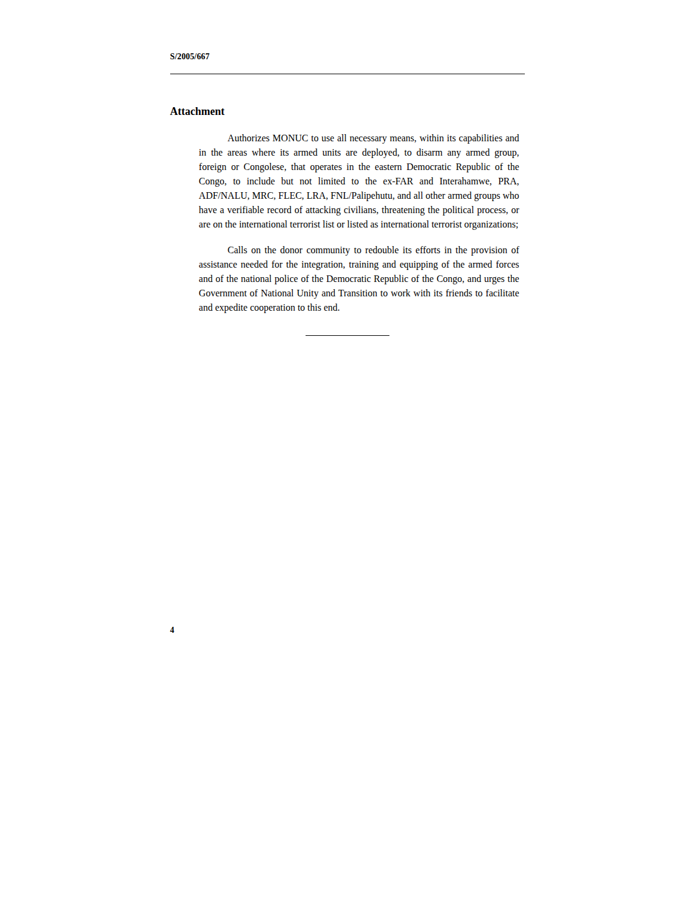S/2005/667
Attachment
Authorizes MONUC to use all necessary means, within its capabilities and in the areas where its armed units are deployed, to disarm any armed group, foreign or Congolese, that operates in the eastern Democratic Republic of the Congo, to include but not limited to the ex-FAR and Interahamwe, PRA, ADF/NALU, MRC, FLEC, LRA, FNL/Palipehutu, and all other armed groups who have a verifiable record of attacking civilians, threatening the political process, or are on the international terrorist list or listed as international terrorist organizations;
Calls on the donor community to redouble its efforts in the provision of assistance needed for the integration, training and equipping of the armed forces and of the national police of the Democratic Republic of the Congo, and urges the Government of National Unity and Transition to work with its friends to facilitate and expedite cooperation to this end.
4